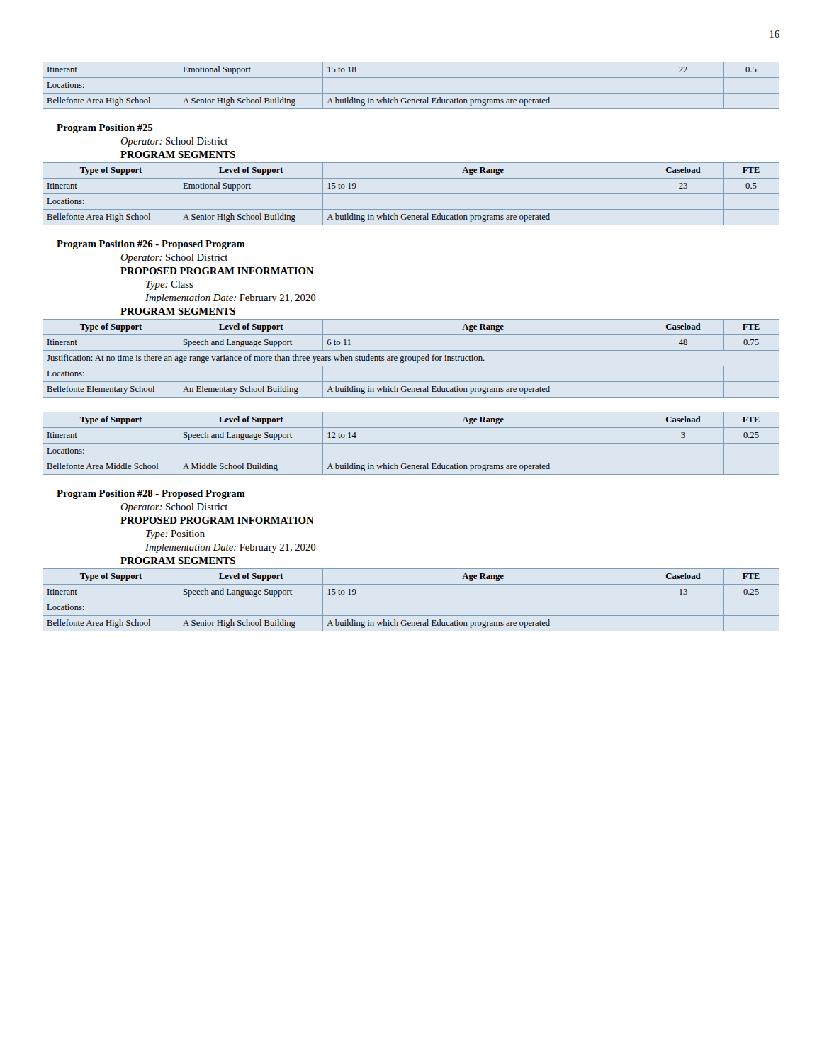16
| Itinerant | Emotional Support | 15 to 18 | 22 | 0.5 |
| Locations: | | | | |
| Bellefonte Area High School | A Senior High School Building | A building in which General Education programs are operated | | |
Program Position #25
Operator: School District
PROGRAM SEGMENTS
| Type of Support | Level of Support | Age Range | Caseload | FTE |
| --- | --- | --- | --- | --- |
| Itinerant | Emotional Support | 15 to 19 | 23 | 0.5 |
| Locations: | | | | |
| Bellefonte Area High School | A Senior High School Building | A building in which General Education programs are operated | | |
Program Position #26 - Proposed Program
Operator: School District
PROPOSED PROGRAM INFORMATION
Type: Class
Implementation Date: February 21, 2020
PROGRAM SEGMENTS
| Type of Support | Level of Support | Age Range | Caseload | FTE |
| --- | --- | --- | --- | --- |
| Itinerant | Speech and Language Support | 6 to 11 | 48 | 0.75 |
| Justification: At no time is there an age range variance of more than three years when students are grouped for instruction. |
| Locations: | | | | |
| Bellefonte Elementary School | An Elementary School Building | A building in which General Education programs are operated | | |
| Type of Support | Level of Support | Age Range | Caseload | FTE |
| --- | --- | --- | --- | --- |
| Itinerant | Speech and Language Support | 12 to 14 | 3 | 0.25 |
| Locations: | | | | |
| Bellefonte Area Middle School | A Middle School Building | A building in which General Education programs are operated | | |
Program Position #28 - Proposed Program
Operator: School District
PROPOSED PROGRAM INFORMATION
Type: Position
Implementation Date: February 21, 2020
PROGRAM SEGMENTS
| Type of Support | Level of Support | Age Range | Caseload | FTE |
| --- | --- | --- | --- | --- |
| Itinerant | Speech and Language Support | 15 to 19 | 13 | 0.25 |
| Locations: | | | | |
| Bellefonte Area High School | A Senior High School Building | A building in which General Education programs are operated | | |